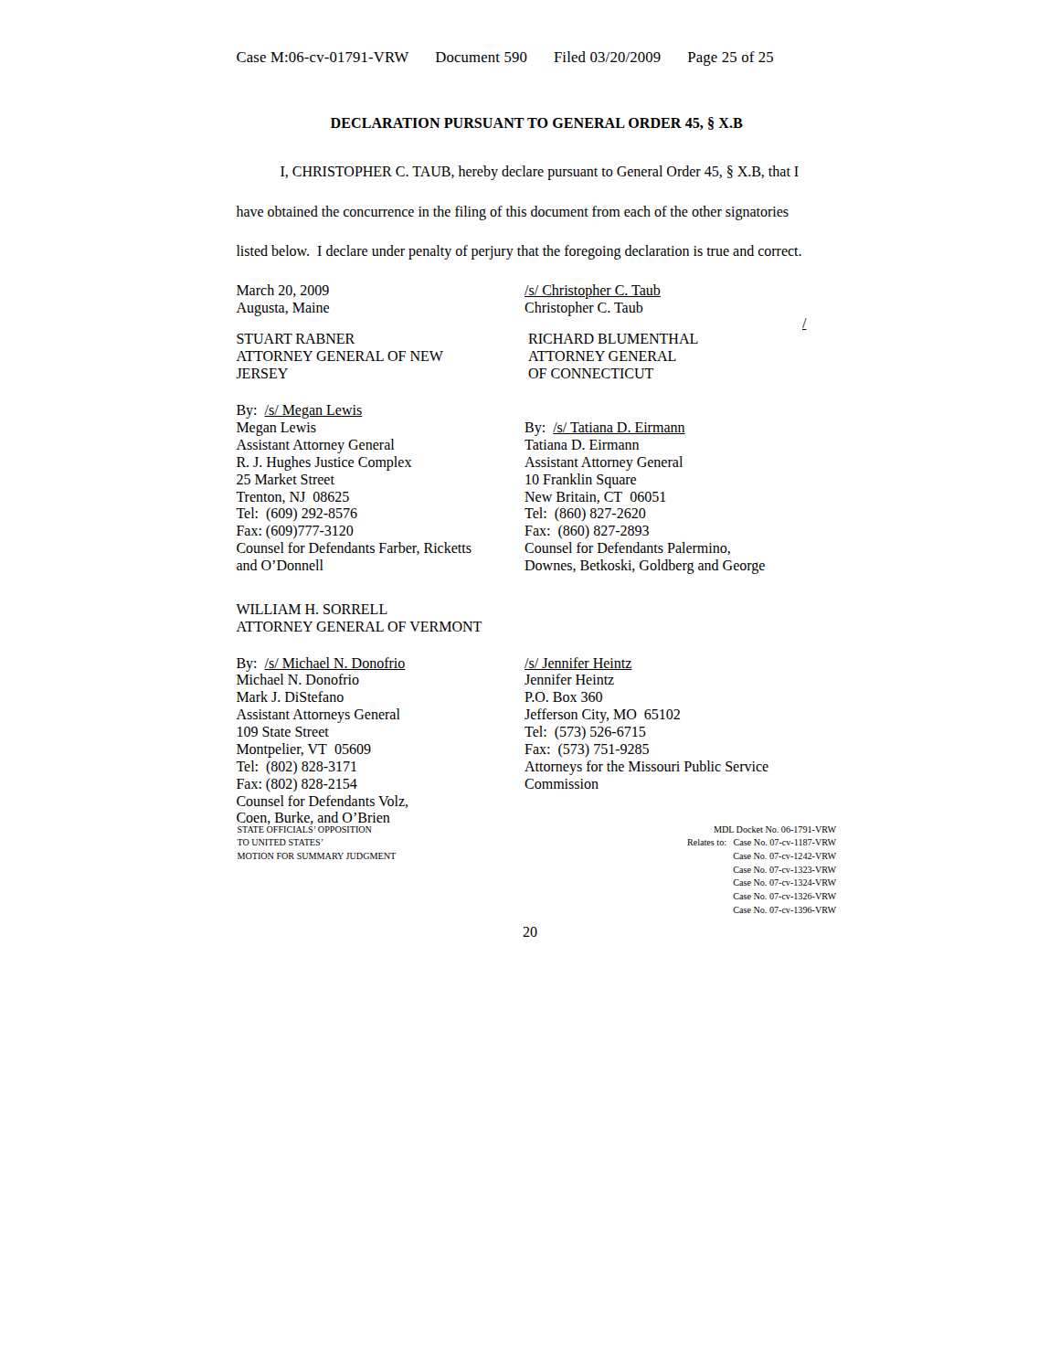Case M:06-cv-01791-VRW Document 590 Filed 03/20/2009 Page 25 of 25
DECLARATION PURSUANT TO GENERAL ORDER 45, § X.B
I, CHRISTOPHER C. TAUB, hereby declare pursuant to General Order 45, § X.B, that I
have obtained the concurrence in the filing of this document from each of the other signatories
listed below. I declare under penalty of perjury that the foregoing declaration is true and correct.
| March 20, 2009 | /s/ Christopher C. Taub |
| Augusta, Maine | Christopher C. Taub |
/
| STUART RABNER | RICHARD BLUMENTHAL |
| ATTORNEY GENERAL OF NEW | ATTORNEY GENERAL |
| JERSEY | OF CONNECTICUT |
| By: /s/ Megan Lewis | |
| Megan Lewis | By: /s/ Tatiana D. Eirmann |
| Assistant Attorney General | Tatiana D. Eirmann |
| R. J. Hughes Justice Complex | Assistant Attorney General |
| 25 Market Street | 10 Franklin Square |
| Trenton, NJ 08625 | New Britain, CT 06051 |
| Tel: (609) 292-8576 | Tel: (860) 827-2620 |
| Fax: (609)777-3120 | Fax: (860) 827-2893 |
| Counsel for Defendants Farber, Ricketts | Counsel for Defendants Palermino, |
| and O’Donnell | Downes, Betkoski, Goldberg and George |
| WILLIAM H. SORRELL | |
| ATTORNEY GENERAL OF VERMONT | |
| By: /s/ Michael N. Donofrio | /s/ Jennifer Heintz |
| Michael N. Donofrio | Jennifer Heintz |
| Mark J. DiStefano | P.O. Box 360 |
| Assistant Attorneys General | Jefferson City, MO 65102 |
| 109 State Street | Tel: (573) 526-6715 |
| Montpelier, VT 05609 | Fax: (573) 751-9285 |
| Tel: (802) 828-3171 | Attorneys for the Missouri Public Service |
| Fax: (802) 828-2154 | Commission |
| Counsel for Defendants Volz, | |
| Coen, Burke, and O’Brien | |
| STATE OFFICIALS’ OPPOSITION | MDL Docket No. 06-1791-VRW |
| TO UNITED STATES’ | Relates to: Case No. 07-cv-1187-VRW |
| MOTION FOR SUMMARY JUDGMENT | Case No. 07-cv-1242-VRW |
| | Case No. 07-cv-1323-VRW |
| | Case No. 07-cv-1324-VRW |
| | Case No. 07-cv-1326-VRW |
| | Case No. 07-cv-1396-VRW |
20